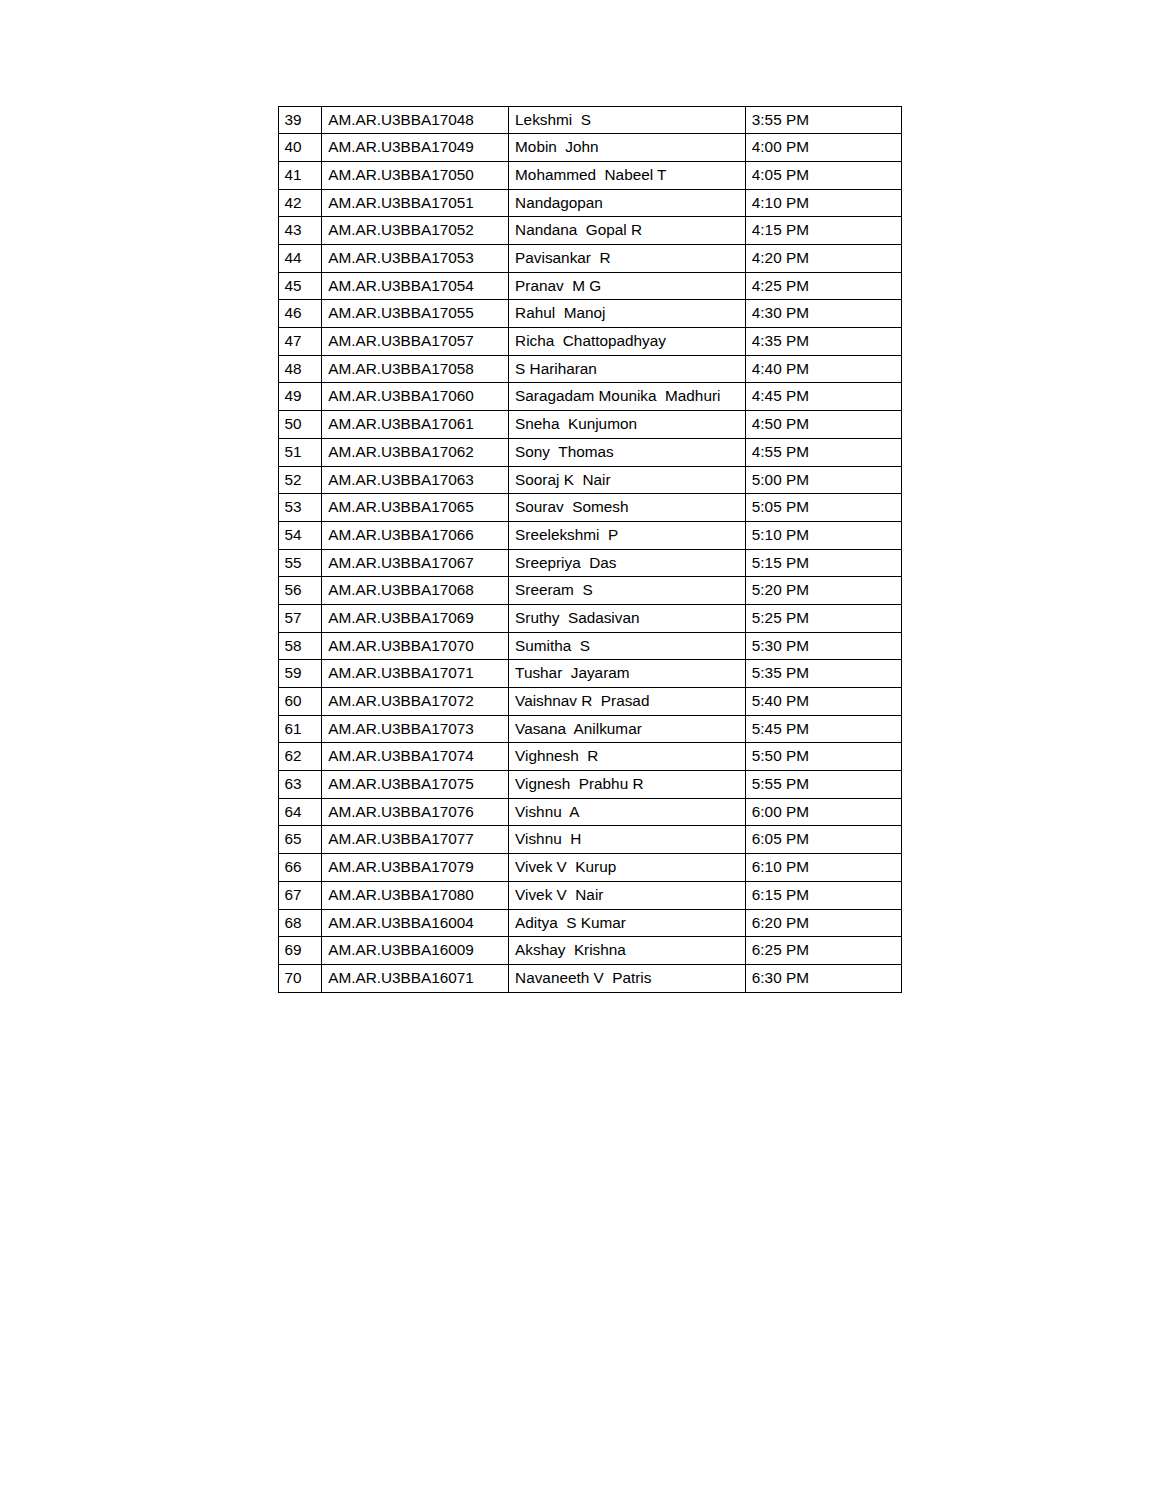| 39 | AM.AR.U3BBA17048 | Lekshmi S | 3:55 PM |
| 40 | AM.AR.U3BBA17049 | Mobin John | 4:00 PM |
| 41 | AM.AR.U3BBA17050 | Mohammed Nabeel T | 4:05 PM |
| 42 | AM.AR.U3BBA17051 | Nandagopan | 4:10 PM |
| 43 | AM.AR.U3BBA17052 | Nandana Gopal R | 4:15 PM |
| 44 | AM.AR.U3BBA17053 | Pavisankar R | 4:20 PM |
| 45 | AM.AR.U3BBA17054 | Pranav M G | 4:25 PM |
| 46 | AM.AR.U3BBA17055 | Rahul Manoj | 4:30 PM |
| 47 | AM.AR.U3BBA17057 | Richa Chattopadhyay | 4:35 PM |
| 48 | AM.AR.U3BBA17058 | S Hariharan | 4:40 PM |
| 49 | AM.AR.U3BBA17060 | Saragadam Mounika Madhuri | 4:45 PM |
| 50 | AM.AR.U3BBA17061 | Sneha Kunjumon | 4:50 PM |
| 51 | AM.AR.U3BBA17062 | Sony Thomas | 4:55 PM |
| 52 | AM.AR.U3BBA17063 | Sooraj K Nair | 5:00 PM |
| 53 | AM.AR.U3BBA17065 | Sourav Somesh | 5:05 PM |
| 54 | AM.AR.U3BBA17066 | Sreelekshmi P | 5:10 PM |
| 55 | AM.AR.U3BBA17067 | Sreepriya Das | 5:15 PM |
| 56 | AM.AR.U3BBA17068 | Sreeram S | 5:20 PM |
| 57 | AM.AR.U3BBA17069 | Sruthy Sadasivan | 5:25 PM |
| 58 | AM.AR.U3BBA17070 | Sumitha S | 5:30 PM |
| 59 | AM.AR.U3BBA17071 | Tushar Jayaram | 5:35 PM |
| 60 | AM.AR.U3BBA17072 | Vaishnav R Prasad | 5:40 PM |
| 61 | AM.AR.U3BBA17073 | Vasana Anilkumar | 5:45 PM |
| 62 | AM.AR.U3BBA17074 | Vighnesh R | 5:50 PM |
| 63 | AM.AR.U3BBA17075 | Vignesh Prabhu R | 5:55 PM |
| 64 | AM.AR.U3BBA17076 | Vishnu A | 6:00 PM |
| 65 | AM.AR.U3BBA17077 | Vishnu H | 6:05 PM |
| 66 | AM.AR.U3BBA17079 | Vivek V Kurup | 6:10 PM |
| 67 | AM.AR.U3BBA17080 | Vivek V Nair | 6:15 PM |
| 68 | AM.AR.U3BBA16004 | Aditya S Kumar | 6:20 PM |
| 69 | AM.AR.U3BBA16009 | Akshay Krishna | 6:25 PM |
| 70 | AM.AR.U3BBA16071 | Navaneeth V Patris | 6:30 PM |